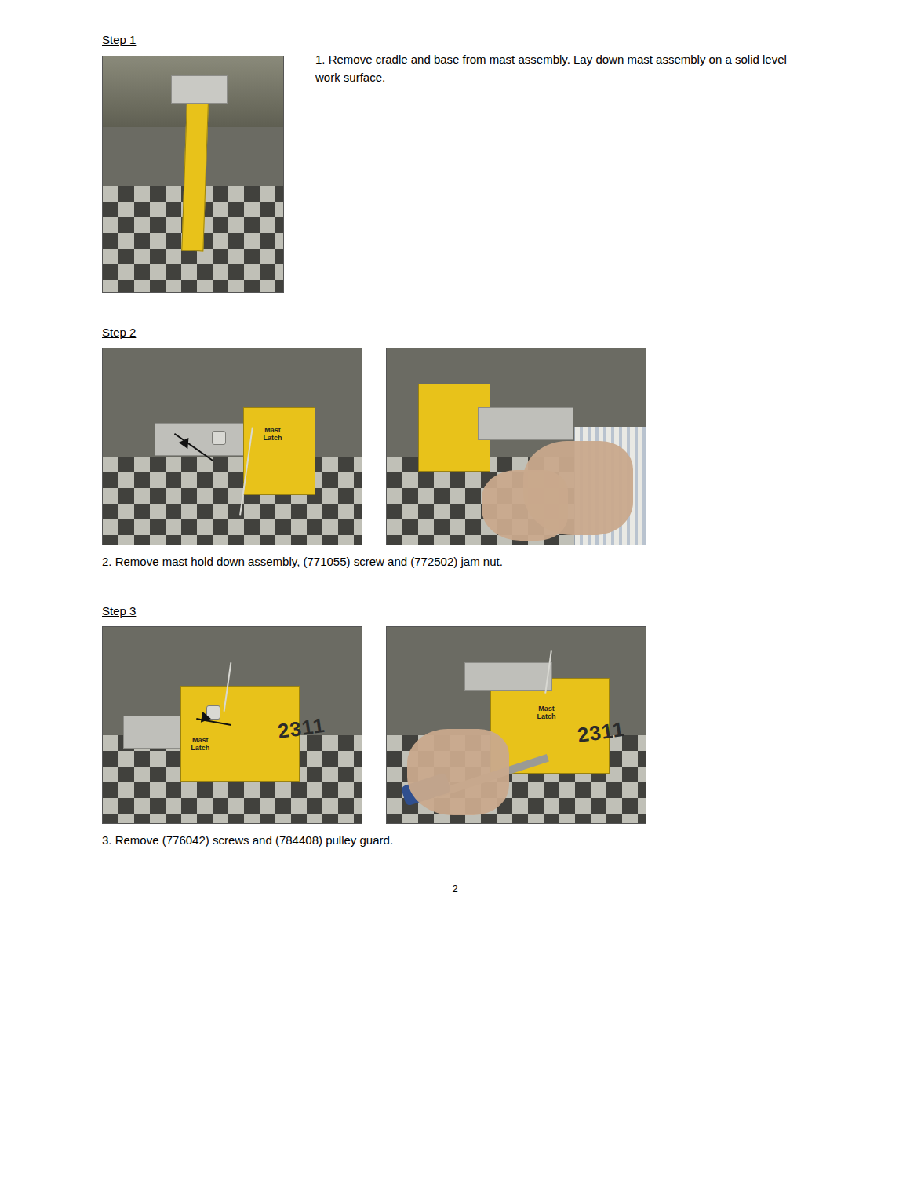Step 1
1. Remove cradle and base from mast assembly. Lay down mast assembly on a solid level work surface.
Step 2
Mast
Latch
2. Remove mast hold down assembly, (771055) screw and (772502) jam nut.
Step 3
Mast
Latch
2311
2311
Mast
Latch
3. Remove (776042) screws and (784408) pulley guard.
2